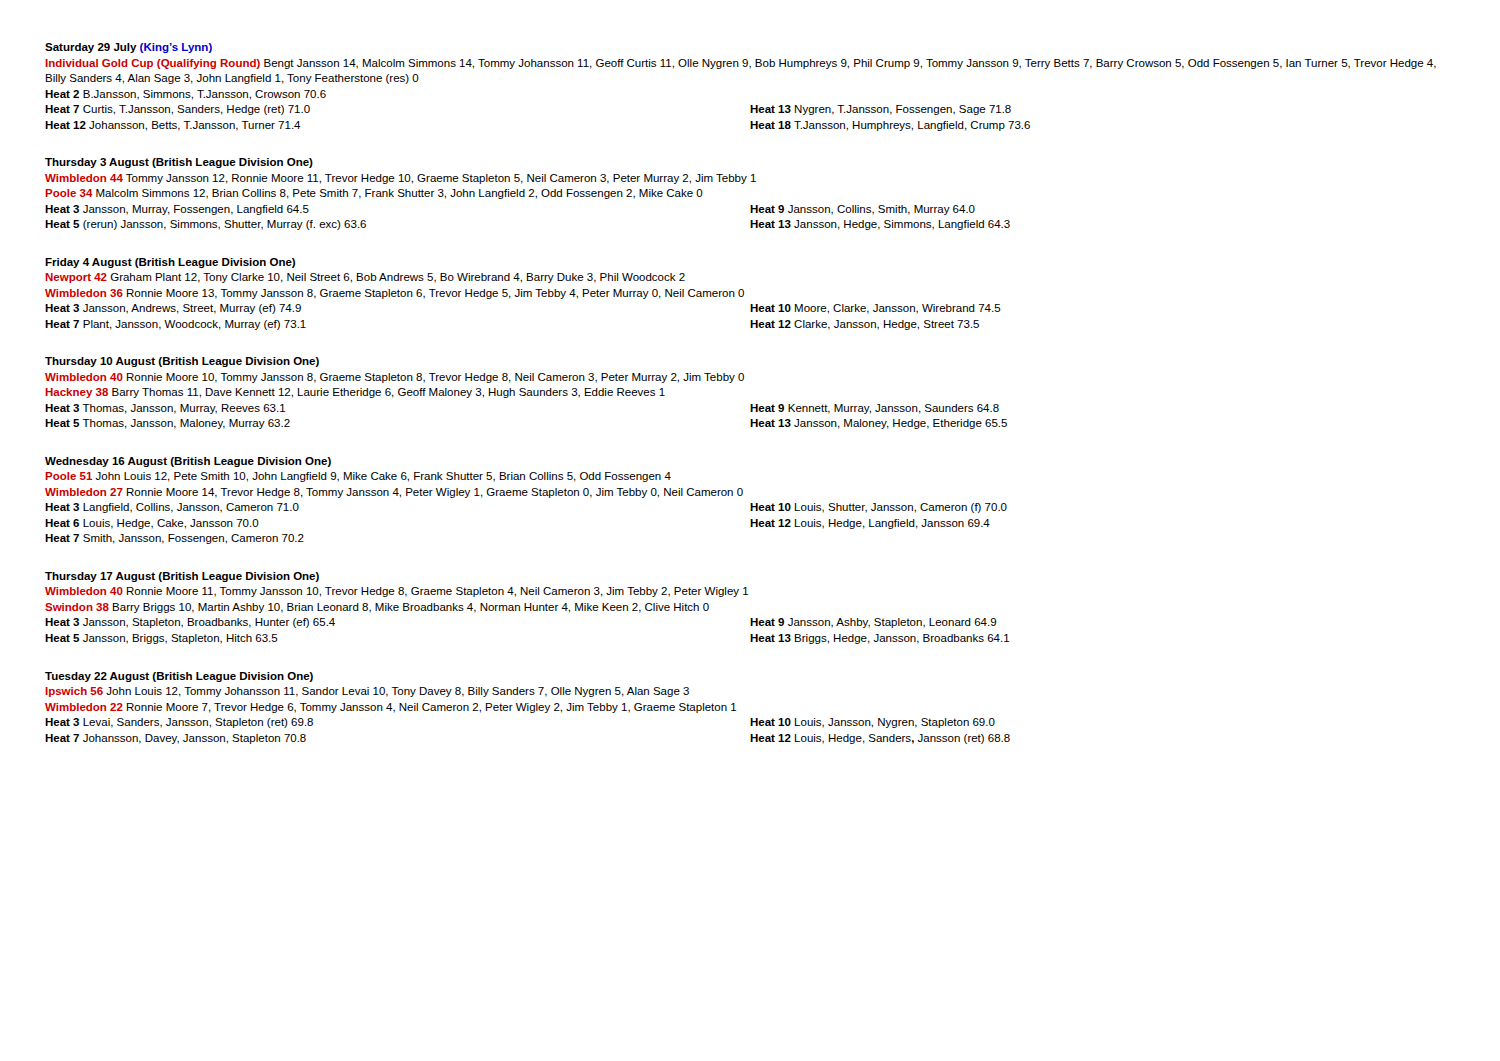Saturday 29 July (King’s Lynn)
Individual Gold Cup (Qualifying Round) Bengt Jansson 14, Malcolm Simmons 14, Tommy Johansson 11, Geoff Curtis 11, Olle Nygren 9, Bob Humphreys 9, Phil Crump 9, Tommy Jansson 9, Terry Betts 7, Barry Crowson 5, Odd Fossengen 5, Ian Turner 5, Trevor Hedge 4, Billy Sanders 4, Alan Sage 3, John Langfield 1, Tony Featherstone (res) 0
Heat 2 B.Jansson, Simmons, T.Jansson, Crowson 70.6
| Heat 7 Curtis, T.Jansson, Sanders, Hedge (ret) 71.0 | Heat 13 Nygren, T.Jansson, Fossengen, Sage 71.8 |
| Heat 12 Johansson, Betts, T.Jansson, Turner 71.4 | Heat 18 T.Jansson, Humphreys, Langfield, Crump 73.6 |
Thursday 3 August (British League Division One)
Wimbledon 44 Tommy Jansson 12, Ronnie Moore 11, Trevor Hedge 10, Graeme Stapleton 5, Neil Cameron 3, Peter Murray 2, Jim Tebby 1
Poole 34 Malcolm Simmons 12, Brian Collins 8, Pete Smith 7, Frank Shutter 3, John Langfield 2, Odd Fossengen 2, Mike Cake 0
| Heat 3 Jansson, Murray, Fossengen, Langfield 64.5 | Heat 9 Jansson, Collins, Smith, Murray 64.0 |
| Heat 5 (rerun) Jansson, Simmons, Shutter, Murray (f. exc) 63.6 | Heat 13 Jansson, Hedge, Simmons, Langfield 64.3 |
Friday 4 August (British League Division One)
Newport 42 Graham Plant 12, Tony Clarke 10, Neil Street 6, Bob Andrews 5, Bo Wirebrand 4, Barry Duke 3, Phil Woodcock 2
Wimbledon 36 Ronnie Moore 13, Tommy Jansson 8, Graeme Stapleton 6, Trevor Hedge 5, Jim Tebby 4, Peter Murray 0, Neil Cameron 0
| Heat 3 Jansson, Andrews, Street, Murray (ef) 74.9 | Heat 10 Moore, Clarke, Jansson, Wirebrand 74.5 |
| Heat 7 Plant, Jansson, Woodcock, Murray (ef) 73.1 | Heat 12 Clarke, Jansson, Hedge, Street 73.5 |
Thursday 10 August (British League Division One)
Wimbledon 40 Ronnie Moore 10, Tommy Jansson 8, Graeme Stapleton 8, Trevor Hedge 8, Neil Cameron 3, Peter Murray 2, Jim Tebby 0
Hackney 38 Barry Thomas 11, Dave Kennett 12, Laurie Etheridge 6, Geoff Maloney 3, Hugh Saunders 3, Eddie Reeves 1
| Heat 3 Thomas, Jansson, Murray, Reeves 63.1 | Heat 9 Kennett, Murray, Jansson, Saunders 64.8 |
| Heat 5 Thomas, Jansson, Maloney, Murray 63.2 | Heat 13 Jansson, Maloney, Hedge, Etheridge 65.5 |
Wednesday 16 August (British League Division One)
Poole 51 John Louis 12, Pete Smith 10, John Langfield 9, Mike Cake 6, Frank Shutter 5, Brian Collins 5, Odd Fossengen 4
Wimbledon 27 Ronnie Moore 14, Trevor Hedge 8, Tommy Jansson 4, Peter Wigley 1, Graeme Stapleton 0, Jim Tebby 0, Neil Cameron 0
| Heat 3 Langfield, Collins, Jansson, Cameron 71.0 | Heat 10 Louis, Shutter, Jansson, Cameron (f) 70.0 |
| Heat 6 Louis, Hedge, Cake, Jansson 70.0 | Heat 12 Louis, Hedge, Langfield, Jansson 69.4 |
| Heat 7 Smith, Jansson, Fossengen, Cameron 70.2 | |
Thursday 17 August (British League Division One)
Wimbledon 40 Ronnie Moore 11, Tommy Jansson 10, Trevor Hedge 8, Graeme Stapleton 4, Neil Cameron 3, Jim Tebby 2, Peter Wigley 1
Swindon 38 Barry Briggs 10, Martin Ashby 10, Brian Leonard 8, Mike Broadbanks 4, Norman Hunter 4, Mike Keen 2, Clive Hitch 0
| Heat 3 Jansson, Stapleton, Broadbanks, Hunter (ef) 65.4 | Heat 9 Jansson, Ashby, Stapleton, Leonard 64.9 |
| Heat 5 Jansson, Briggs, Stapleton, Hitch 63.5 | Heat 13 Briggs, Hedge, Jansson, Broadbanks 64.1 |
Tuesday 22 August (British League Division One)
Ipswich 56 John Louis 12, Tommy Johansson 11, Sandor Levai 10, Tony Davey 8, Billy Sanders 7, Olle Nygren 5, Alan Sage 3
Wimbledon 22 Ronnie Moore 7, Trevor Hedge 6, Tommy Jansson 4, Neil Cameron 2, Peter Wigley 2, Jim Tebby 1, Graeme Stapleton 1
| Heat 3 Levai, Sanders, Jansson, Stapleton (ret) 69.8 | Heat 10 Louis, Jansson, Nygren, Stapleton 69.0 |
| Heat 7 Johansson, Davey, Jansson, Stapleton 70.8 | Heat 12 Louis, Hedge, Sanders , Jansson (ret) 68.8 |